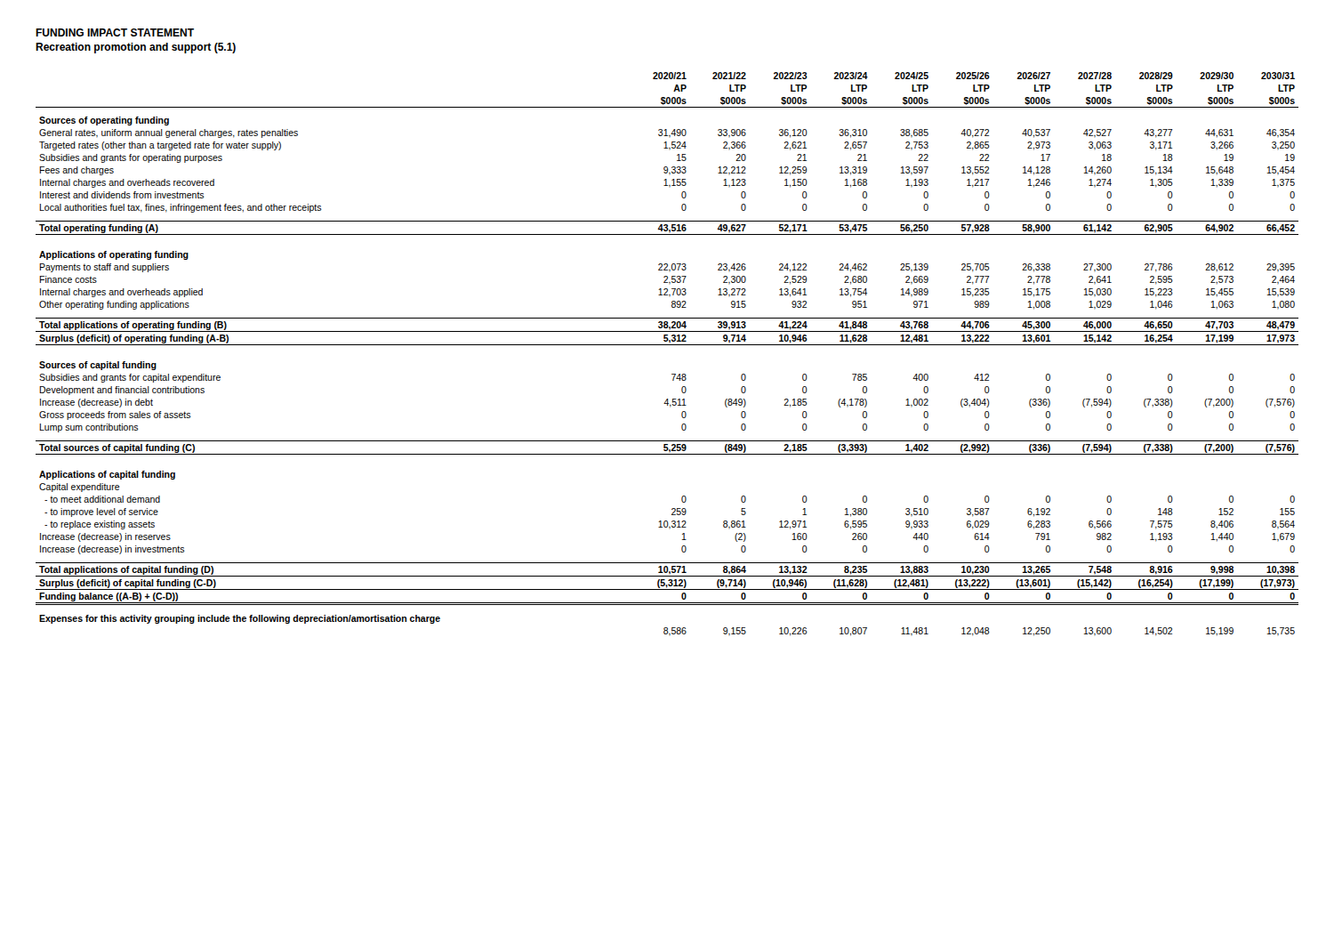FUNDING IMPACT STATEMENT
Recreation promotion and support (5.1)
| | 2020/21 | 2021/22 | 2022/23 | 2023/24 | 2024/25 | 2025/26 | 2026/27 | 2027/28 | 2028/29 | 2029/30 | 2030/31 |
| --- | --- | --- | --- | --- | --- | --- | --- | --- | --- | --- | --- |
| | AP | LTP | LTP | LTP | LTP | LTP | LTP | LTP | LTP | LTP | LTP |
| | $000s | $000s | $000s | $000s | $000s | $000s | $000s | $000s | $000s | $000s | $000s |
| Sources of operating funding | |
| General rates, uniform annual general charges, rates penalties | 31,490 | 33,906 | 36,120 | 36,310 | 38,685 | 40,272 | 40,537 | 42,527 | 43,277 | 44,631 | 46,354 |
| Targeted rates (other than a targeted rate for water supply) | 1,524 | 2,366 | 2,621 | 2,657 | 2,753 | 2,865 | 2,973 | 3,063 | 3,171 | 3,266 | 3,250 |
| Subsidies and grants for operating purposes | 15 | 20 | 21 | 21 | 22 | 22 | 17 | 18 | 18 | 19 | 19 |
| Fees and charges | 9,333 | 12,212 | 12,259 | 13,319 | 13,597 | 13,552 | 14,128 | 14,260 | 15,134 | 15,648 | 15,454 |
| Internal charges and overheads recovered | 1,155 | 1,123 | 1,150 | 1,168 | 1,193 | 1,217 | 1,246 | 1,274 | 1,305 | 1,339 | 1,375 |
| Interest and dividends from investments | 0 | 0 | 0 | 0 | 0 | 0 | 0 | 0 | 0 | 0 | 0 |
| Local authorities fuel tax, fines, infringement fees, and other receipts | 0 | 0 | 0 | 0 | 0 | 0 | 0 | 0 | 0 | 0 | 0 |
| Total operating funding (A) | 43,516 | 49,627 | 52,171 | 53,475 | 56,250 | 57,928 | 58,900 | 61,142 | 62,905 | 64,902 | 66,452 |
| Applications of operating funding | |
| Payments to staff and suppliers | 22,073 | 23,426 | 24,122 | 24,462 | 25,139 | 25,705 | 26,338 | 27,300 | 27,786 | 28,612 | 29,395 |
| Finance costs | 2,537 | 2,300 | 2,529 | 2,680 | 2,669 | 2,777 | 2,778 | 2,641 | 2,595 | 2,573 | 2,464 |
| Internal charges and overheads applied | 12,703 | 13,272 | 13,641 | 13,754 | 14,989 | 15,235 | 15,175 | 15,030 | 15,223 | 15,455 | 15,539 |
| Other operating funding applications | 892 | 915 | 932 | 951 | 971 | 989 | 1,008 | 1,029 | 1,046 | 1,063 | 1,080 |
| Total applications of operating funding (B) | 38,204 | 39,913 | 41,224 | 41,848 | 43,768 | 44,706 | 45,300 | 46,000 | 46,650 | 47,703 | 48,479 |
| Surplus (deficit) of operating funding (A-B) | 5,312 | 9,714 | 10,946 | 11,628 | 12,481 | 13,222 | 13,601 | 15,142 | 16,254 | 17,199 | 17,973 |
| Sources of capital funding | |
| Subsidies and grants for capital expenditure | 748 | 0 | 0 | 785 | 400 | 412 | 0 | 0 | 0 | 0 | 0 |
| Development and financial contributions | 0 | 0 | 0 | 0 | 0 | 0 | 0 | 0 | 0 | 0 | 0 |
| Increase (decrease) in debt | 4,511 | (849) | 2,185 | (4,178) | 1,002 | (3,404) | (336) | (7,594) | (7,338) | (7,200) | (7,576) |
| Gross proceeds from sales of assets | 0 | 0 | 0 | 0 | 0 | 0 | 0 | 0 | 0 | 0 | 0 |
| Lump sum contributions | 0 | 0 | 0 | 0 | 0 | 0 | 0 | 0 | 0 | 0 | 0 |
| Total sources of capital funding (C) | 5,259 | (849) | 2,185 | (3,393) | 1,402 | (2,992) | (336) | (7,594) | (7,338) | (7,200) | (7,576) |
| Applications of capital funding | |
| Capital expenditure | |
| - to meet additional demand | 0 | 0 | 0 | 0 | 0 | 0 | 0 | 0 | 0 | 0 | 0 |
| - to improve level of service | 259 | 5 | 1 | 1,380 | 3,510 | 3,587 | 6,192 | 0 | 148 | 152 | 155 |
| - to replace existing assets | 10,312 | 8,861 | 12,971 | 6,595 | 9,933 | 6,029 | 6,283 | 6,566 | 7,575 | 8,406 | 8,564 |
| Increase (decrease) in reserves | 1 | (2) | 160 | 260 | 440 | 614 | 791 | 982 | 1,193 | 1,440 | 1,679 |
| Increase (decrease) in investments | 0 | 0 | 0 | 0 | 0 | 0 | 0 | 0 | 0 | 0 | 0 |
| Total applications of capital funding (D) | 10,571 | 8,864 | 13,132 | 8,235 | 13,883 | 10,230 | 13,265 | 7,548 | 8,916 | 9,998 | 10,398 |
| Surplus (deficit) of capital funding (C-D) | (5,312) | (9,714) | (10,946) | (11,628) | (12,481) | (13,222) | (13,601) | (15,142) | (16,254) | (17,199) | (17,973) |
| Funding balance ((A-B) + (C-D)) | 0 | 0 | 0 | 0 | 0 | 0 | 0 | 0 | 0 | 0 | 0 |
| Expenses for this activity grouping include the following depreciation/amortisation charge | |
| | 8,586 | 9,155 | 10,226 | 10,807 | 11,481 | 12,048 | 12,250 | 13,600 | 14,502 | 15,199 | 15,735 |